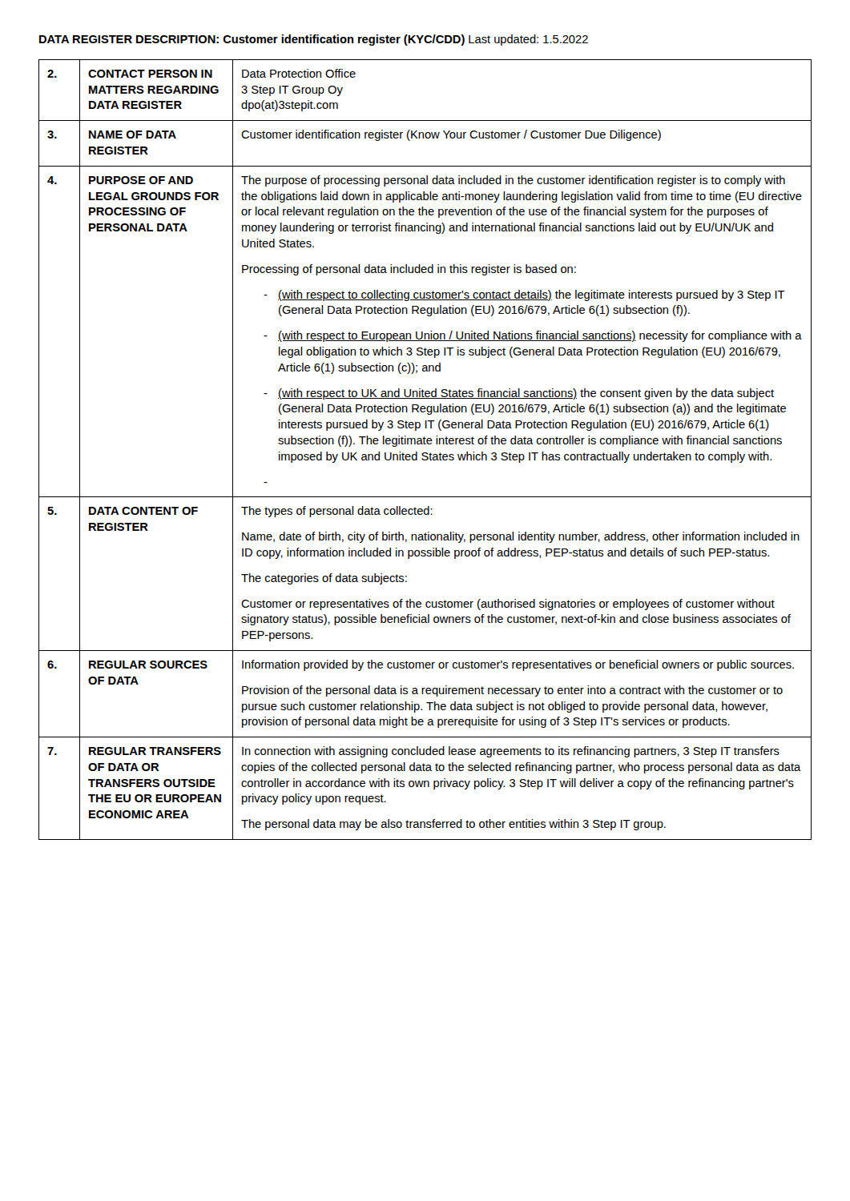DATA REGISTER DESCRIPTION: Customer identification register (KYC/CDD) Last updated: 1.5.2022
| 2. | CONTACT PERSON IN MATTERS REGARDING DATA REGISTER | Data Protection Office 3 Step IT Group Oy dpo(at)3stepit.com |
| 3. | NAME OF DATA REGISTER | Customer identification register (Know Your Customer / Customer Due Diligence) |
| 4. | PURPOSE OF AND LEGAL GROUNDS FOR PROCESSING OF PERSONAL DATA | The purpose of processing personal data included in the customer identification register is to comply with the obligations laid down in applicable anti-money laundering legislation valid from time to time (EU directive or local relevant regulation on the the prevention of the use of the financial system for the purposes of money laundering or terrorist financing) and international financial sanctions laid out by EU/UN/UK and United States. Processing of personal data included in this register is based on: (with respect to collecting customer's contact details) the legitimate interests pursued by 3 Step IT (General Data Protection Regulation (EU) 2016/679, Article 6(1) subsection (f)). (with respect to European Union / United Nations financial sanctions) necessity for compliance with a legal obligation to which 3 Step IT is subject (General Data Protection Regulation (EU) 2016/679, Article 6(1) subsection (c)); and (with respect to UK and United States financial sanctions) the consent given by the data subject (General Data Protection Regulation (EU) 2016/679, Article 6(1) subsection (a)) and the legitimate interests pursued by 3 Step IT (General Data Protection Regulation (EU) 2016/679, Article 6(1) subsection (f)). The legitimate interest of the data controller is compliance with financial sanctions imposed by UK and United States which 3 Step IT has contractually undertaken to comply with. - |
| 5. | DATA CONTENT OF REGISTER | The types of personal data collected: Name, date of birth, city of birth, nationality, personal identity number, address, other information included in ID copy, information included in possible proof of address, PEP-status and details of such PEP-status. The categories of data subjects: Customer or representatives of the customer (authorised signatories or employees of customer without signatory status), possible beneficial owners of the customer, next-of-kin and close business associates of PEP-persons. |
| 6. | REGULAR SOURCES OF DATA | Information provided by the customer or customer's representatives or beneficial owners or public sources. Provision of the personal data is a requirement necessary to enter into a contract with the customer or to pursue such customer relationship. The data subject is not obliged to provide personal data, however, provision of personal data might be a prerequisite for using of 3 Step IT's services or products. |
| 7. | REGULAR TRANSFERS OF DATA OR TRANSFERS OUTSIDE THE EU OR EUROPEAN ECONOMIC AREA | In connection with assigning concluded lease agreements to its refinancing partners, 3 Step IT transfers copies of the collected personal data to the selected refinancing partner, who process personal data as data controller in accordance with its own privacy policy. 3 Step IT will deliver a copy of the refinancing partner's privacy policy upon request. The personal data may be also transferred to other entities within 3 Step IT group. |